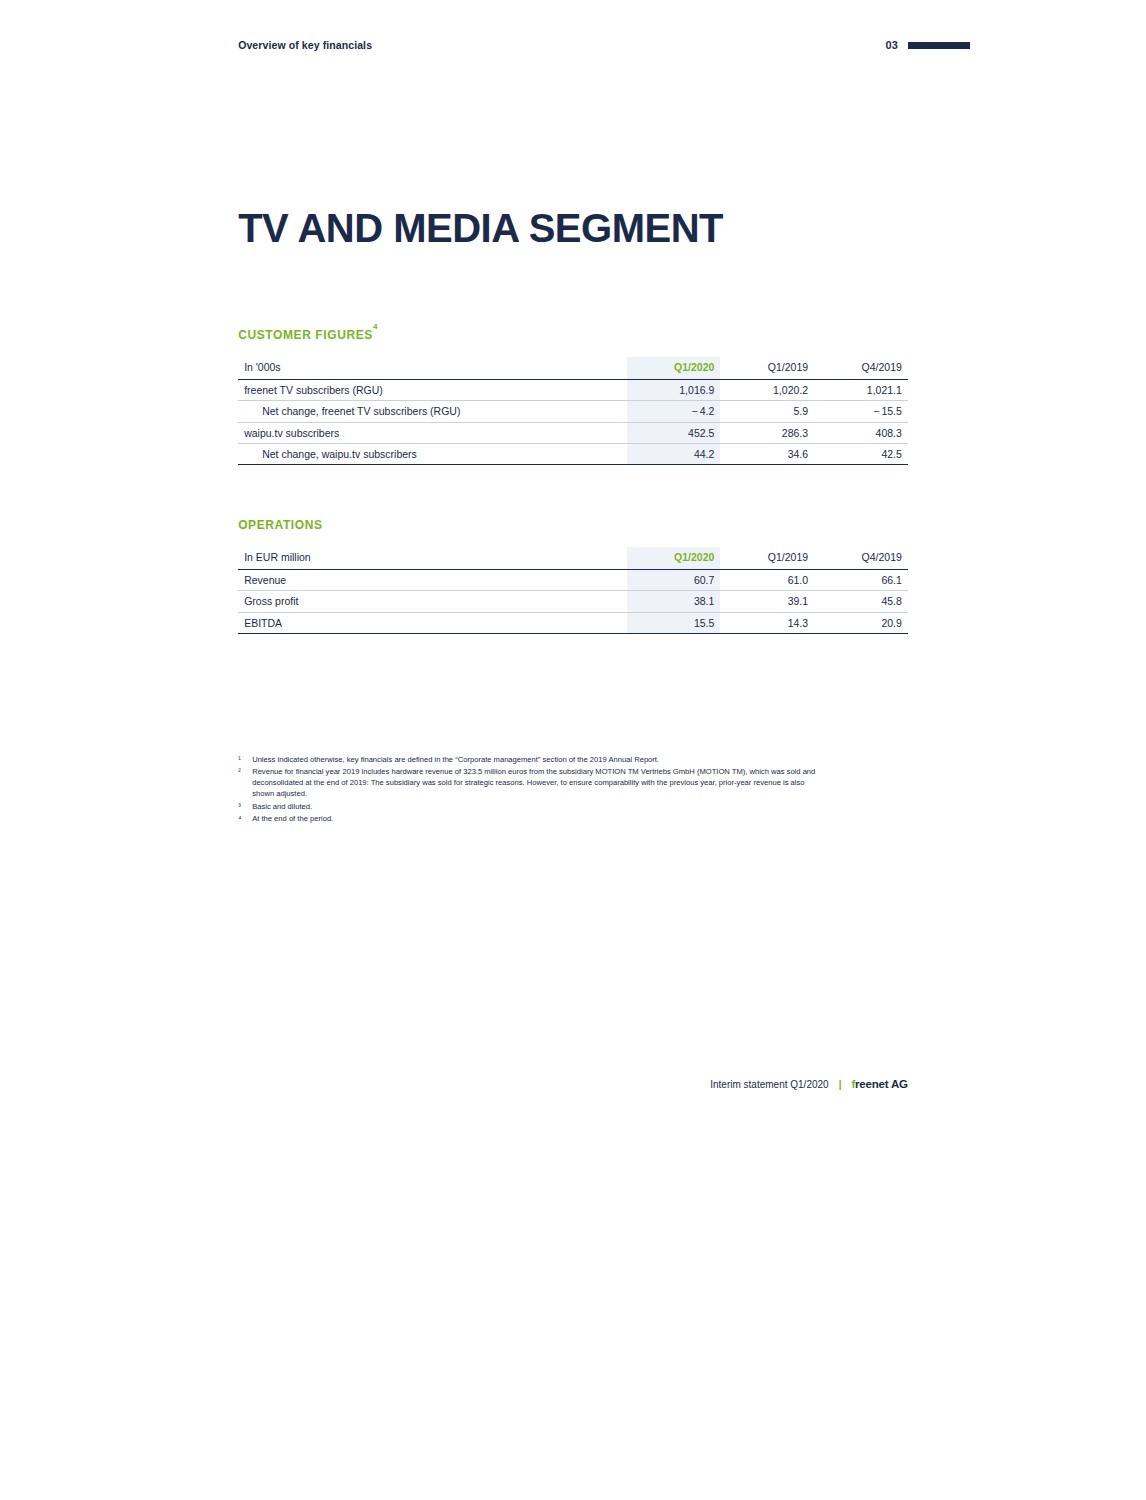Overview of key financials
03
TV AND MEDIA SEGMENT
CUSTOMER FIGURES4
| In '000s | Q1/2020 | Q1/2019 | Q4/2019 |
| --- | --- | --- | --- |
| freenet TV subscribers (RGU) | 1,016.9 | 1,020.2 | 1,021.1 |
| Net change, freenet TV subscribers (RGU) | − 4.2 | 5.9 | − 15.5 |
| waipu.tv subscribers | 452.5 | 286.3 | 408.3 |
| Net change, waipu.tv subscribers | 44.2 | 34.6 | 42.5 |
OPERATIONS
| In EUR million | Q1/2020 | Q1/2019 | Q4/2019 |
| --- | --- | --- | --- |
| Revenue | 60.7 | 61.0 | 66.1 |
| Gross profit | 38.1 | 39.1 | 45.8 |
| EBITDA | 15.5 | 14.3 | 20.9 |
¹ Unless indicated otherwise, key financials are defined in the “Corporate management” section of the 2019 Annual Report.
² Revenue for financial year 2019 includes hardware revenue of 323.5 million euros from the subsidiary MOTION TM Vertriebs GmbH (MOTION TM), which was sold and deconsolidated at the end of 2019: The subsidiary was sold for strategic reasons. However, to ensure comparability with the previous year, prior-year revenue is also shown adjusted.
³ Basic and diluted.
⁴ At the end of the period.
Interim statement Q1/2020 | freenet AG